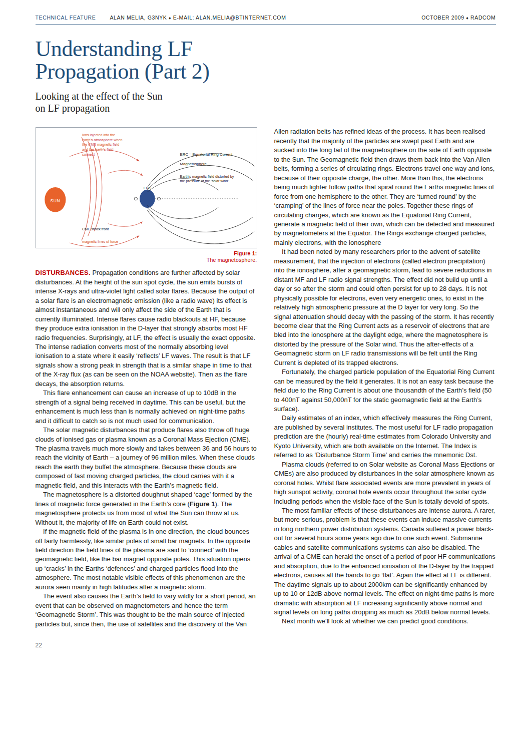Technical Feature Alan Melia, G3NYK ♦ e-mail: alan.melia@btinternet.com October 2009 ♦ RadCom
Understanding LF
Propagation (Part 2)
Looking at the effect of the Sun
on LF propagation
SUN ERC ERC = Equatorial Ring Current Magnetosphere Earth's magnetic field distorted by the pressure of the 'solar wind' Ions injected into the earth's atmosphere when the CME magnetic field and the earth's field connect CME shock front magnetic lines of force
Figure 1:The magnetosphere.
DISTURBANCES. Propagation conditions are further affected by solar disturbances. At the height of the sun spot cycle, the sun emits bursts of intense X-rays and ultra-violet light called solar flares. Because the output of a solar flare is an electromagnetic emission (like a radio wave) its effect is almost instantaneous and will only affect the side of the Earth that is currently illuminated. Intense flares cause radio blackouts at HF, because they produce extra ionisation in the D-layer that strongly absorbs most HF radio frequencies. Surprisingly, at LF, the effect is usually the exact opposite. The intense radiation converts most of the normally absorbing level ionisation to a state where it easily ‘reflects’ LF waves. The result is that LF signals show a strong peak in strength that is a similar shape in time to that of the X-ray flux (as can be seen on the NOAA website). Then as the flare decays, the absorption returns.
This flare enhancement can cause an increase of up to 10dB in the strength of a signal being received in daytime. This can be useful, but the enhancement is much less than is normally achieved on night-time paths and it difficult to catch so is not much used for communication.
The solar magnetic disturbances that produce flares also throw off huge clouds of ionised gas or plasma known as a Coronal Mass Ejection (CME). The plasma travels much more slowly and takes between 36 and 56 hours to reach the vicinity of Earth – a journey of 96 million miles. When these clouds reach the earth they buffet the atmosphere. Because these clouds are composed of fast moving charged particles, the cloud carries with it a magnetic field, and this interacts with the Earth’s magnetic field.
The magnetosphere is a distorted doughnut shaped ‘cage’ formed by the lines of magnetic force generated in the Earth’s core (Figure 1). The magnetosphere protects us from most of what the Sun can throw at us. Without it, the majority of life on Earth could not exist.
If the magnetic field of the plasma is in one direction, the cloud bounces off fairly harmlessly, like similar poles of small bar magnets. In the opposite field direction the field lines of the plasma are said to ‘connect’ with the geomagnetic field, like the bar magnet opposite poles. This situation opens up ‘cracks’ in the Earths ‘defences’ and charged particles flood into the atmosphere. The most notable visible effects of this phenomenon are the aurora seen mainly in high latitudes after a magnetic storm.
The event also causes the Earth’s field to vary wildly for a short period, an event that can be observed on magnetometers and hence the term ‘Geomagnetic Storm’. This was thought to be the main source of injected particles but, since then, the use of satellites and the discovery of the Van Allen radiation belts has refined ideas of the process. It has been realised recently that the majority of the particles are swept past Earth and are sucked into the long tail of the magnetosphere on the side of Earth opposite to the Sun. The Geomagnetic field then draws them back into the Van Allen belts, forming a series of circulating rings. Electrons travel one way and ions, because of their opposite charge, the other. More than this, the electrons being much lighter follow paths that spiral round the Earths magnetic lines of force from one hemisphere to the other. They are ‘turned round’ by the ‘cramping’ of the lines of force near the poles. Together these rings of circulating charges, which are known as the Equatorial Ring Current, generate a magnetic field of their own, which can be detected and measured by magnetometers at the Equator. The Rings exchange charged particles, mainly electrons, with the ionosphere
It had been noted by many researchers prior to the advent of satellite measurement, that the injection of electrons (called electron precipitation) into the ionosphere, after a geomagnetic storm, lead to severe reductions in distant MF and LF radio signal strengths. The effect did not build up until a day or so after the storm and could often persist for up to 28 days. It is not physically possible for electrons, even very energetic ones, to exist in the relatively high atmospheric pressure at the D layer for very long. So the signal attenuation should decay with the passing of the storm. It has recently become clear that the Ring Current acts as a reservoir of electrons that are bled into the ionosphere at the daylight edge, where the magnetosphere is distorted by the pressure of the Solar wind. Thus the after-effects of a Geomagnetic storm on LF radio transmissions will be felt until the Ring Current is depleted of its trapped electrons.
Fortunately, the charged particle population of the Equatorial Ring Current can be measured by the field it generates. It is not an easy task because the field due to the Ring Current is about one thousandth of the Earth’s field (50 to 400nT against 50,000nT for the static geomagnetic field at the Earth’s surface).
Daily estimates of an index, which effectively measures the Ring Current, are published by several institutes. The most useful for LF radio propagation prediction are the (hourly) real-time estimates from Colorado University and Kyoto University, which are both available on the Internet. The Index is referred to as ‘Disturbance Storm Time’ and carries the mnemonic Dst.
Plasma clouds (referred to on Solar website as Coronal Mass Ejections or CMEs) are also produced by disturbances in the solar atmosphere known as coronal holes. Whilst flare associated events are more prevalent in years of high sunspot activity, coronal hole events occur throughout the solar cycle including periods when the visible face of the Sun is totally devoid of spots.
The most familiar effects of these disturbances are intense aurora. A rarer, but more serious, problem is that these events can induce massive currents in long northern power distribution systems. Canada suffered a power black-out for several hours some years ago due to one such event. Submarine cables and satellite communications systems can also be disabled. The arrival of a CME can herald the onset of a period of poor HF communications and absorption, due to the enhanced ionisation of the D-layer by the trapped electrons, causes all the bands to go ‘flat’. Again the effect at LF is different. The daytime signals up to about 2000km can be significantly enhanced by up to 10 or 12dB above normal levels. The effect on night-time paths is more dramatic with absorption at LF increasing significantly above normal and signal levels on long paths dropping as much as 20dB below normal levels.
Next month we’ll look at whether we can predict good conditions.
22